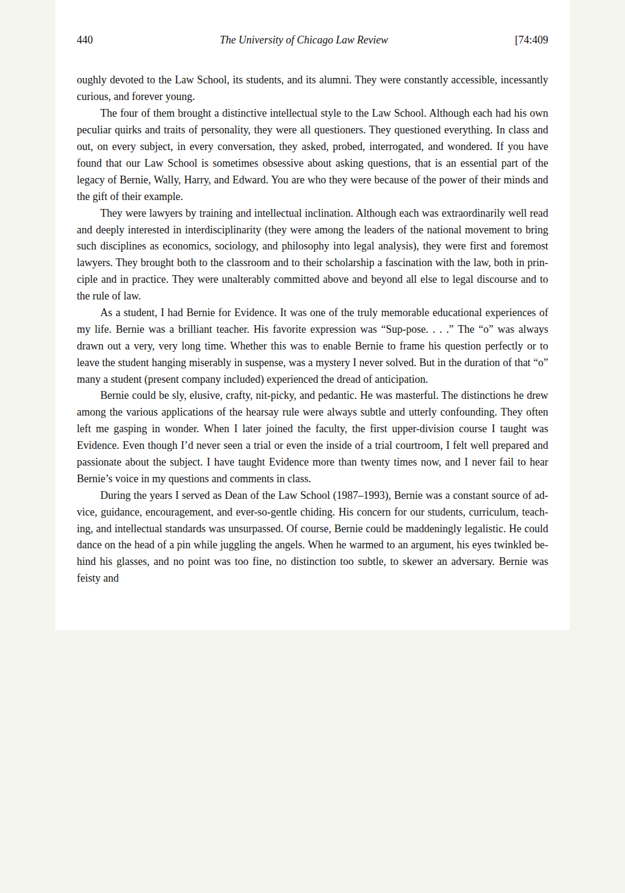440 The University of Chicago Law Review [74:409
oughly devoted to the Law School, its students, and its alumni. They were constantly accessible, incessantly curious, and forever young.
The four of them brought a distinctive intellectual style to the Law School. Although each had his own peculiar quirks and traits of personality, they were all questioners. They questioned everything. In class and out, on every subject, in every conversation, they asked, probed, interrogated, and wondered. If you have found that our Law School is sometimes obsessive about asking questions, that is an essential part of the legacy of Bernie, Wally, Harry, and Edward. You are who they were because of the power of their minds and the gift of their example.
They were lawyers by training and intellectual inclination. Although each was extraordinarily well read and deeply interested in interdisciplinarity (they were among the leaders of the national movement to bring such disciplines as economics, sociology, and philosophy into legal analysis), they were first and foremost lawyers. They brought both to the classroom and to their scholarship a fascination with the law, both in principle and in practice. They were unalterably committed above and beyond all else to legal discourse and to the rule of law.
As a student, I had Bernie for Evidence. It was one of the truly memorable educational experiences of my life. Bernie was a brilliant teacher. His favorite expression was “Sup-pose. . . .” The “o” was always drawn out a very, very long time. Whether this was to enable Bernie to frame his question perfectly or to leave the student hanging miserably in suspense, was a mystery I never solved. But in the duration of that “o” many a student (present company included) experienced the dread of anticipation.
Bernie could be sly, elusive, crafty, nit-picky, and pedantic. He was masterful. The distinctions he drew among the various applications of the hearsay rule were always subtle and utterly confounding. They often left me gasping in wonder. When I later joined the faculty, the first upper-division course I taught was Evidence. Even though I’d never seen a trial or even the inside of a trial courtroom, I felt well prepared and passionate about the subject. I have taught Evidence more than twenty times now, and I never fail to hear Bernie’s voice in my questions and comments in class.
During the years I served as Dean of the Law School (1987–1993), Bernie was a constant source of advice, guidance, encouragement, and ever-so-gentle chiding. His concern for our students, curriculum, teaching, and intellectual standards was unsurpassed. Of course, Bernie could be maddeningly legalistic. He could dance on the head of a pin while juggling the angels. When he warmed to an argument, his eyes twinkled behind his glasses, and no point was too fine, no distinction too subtle, to skewer an adversary. Bernie was feisty and